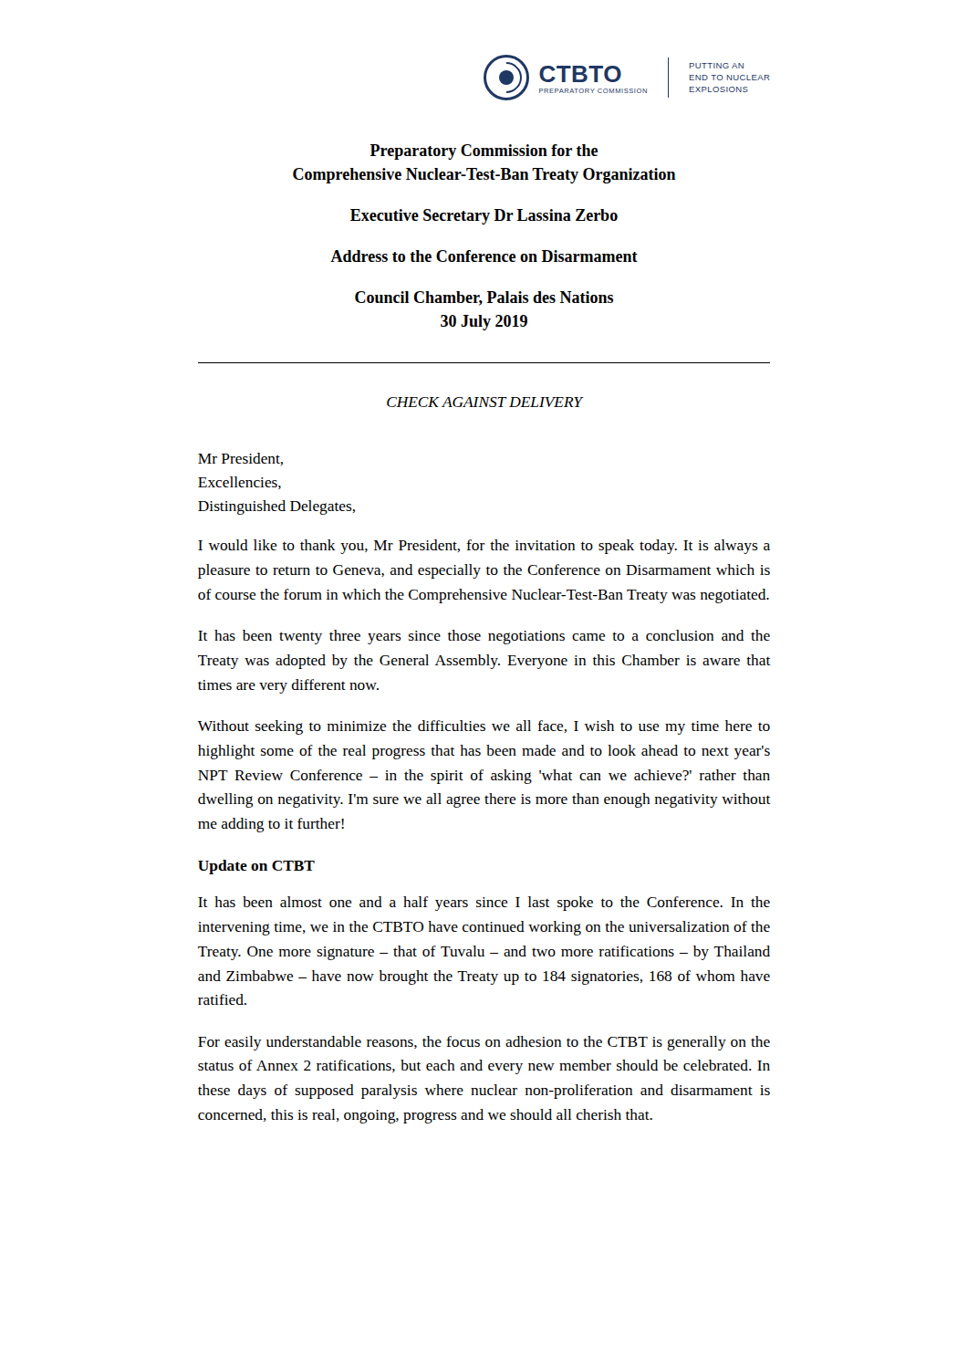CTBTO
PREPARATORY COMMISSION
Putting an
end to nuclear
explosions
Preparatory Commission for the
Comprehensive Nuclear-Test-Ban Treaty Organization
Executive Secretary Dr Lassina Zerbo
Address to the Conference on Disarmament
Council Chamber, Palais des Nations
30 July 2019
CHECK AGAINST DELIVERY
Mr President,
Excellencies,
Distinguished Delegates,
I would like to thank you, Mr President, for the invitation to speak today. It is always a pleasure to return to Geneva, and especially to the Conference on Disarmament which is of course the forum in which the Comprehensive Nuclear-Test-Ban Treaty was negotiated.
It has been twenty three years since those negotiations came to a conclusion and the Treaty was adopted by the General Assembly. Everyone in this Chamber is aware that times are very different now.
Without seeking to minimize the difficulties we all face, I wish to use my time here to highlight some of the real progress that has been made and to look ahead to next year's NPT Review Conference – in the spirit of asking 'what can we achieve?' rather than dwelling on negativity. I'm sure we all agree there is more than enough negativity without me adding to it further!
Update on CTBT
It has been almost one and a half years since I last spoke to the Conference. In the intervening time, we in the CTBTO have continued working on the universalization of the Treaty. One more signature – that of Tuvalu – and two more ratifications – by Thailand and Zimbabwe – have now brought the Treaty up to 184 signatories, 168 of whom have ratified.
For easily understandable reasons, the focus on adhesion to the CTBT is generally on the status of Annex 2 ratifications, but each and every new member should be celebrated. In these days of supposed paralysis where nuclear non-proliferation and disarmament is concerned, this is real, ongoing, progress and we should all cherish that.